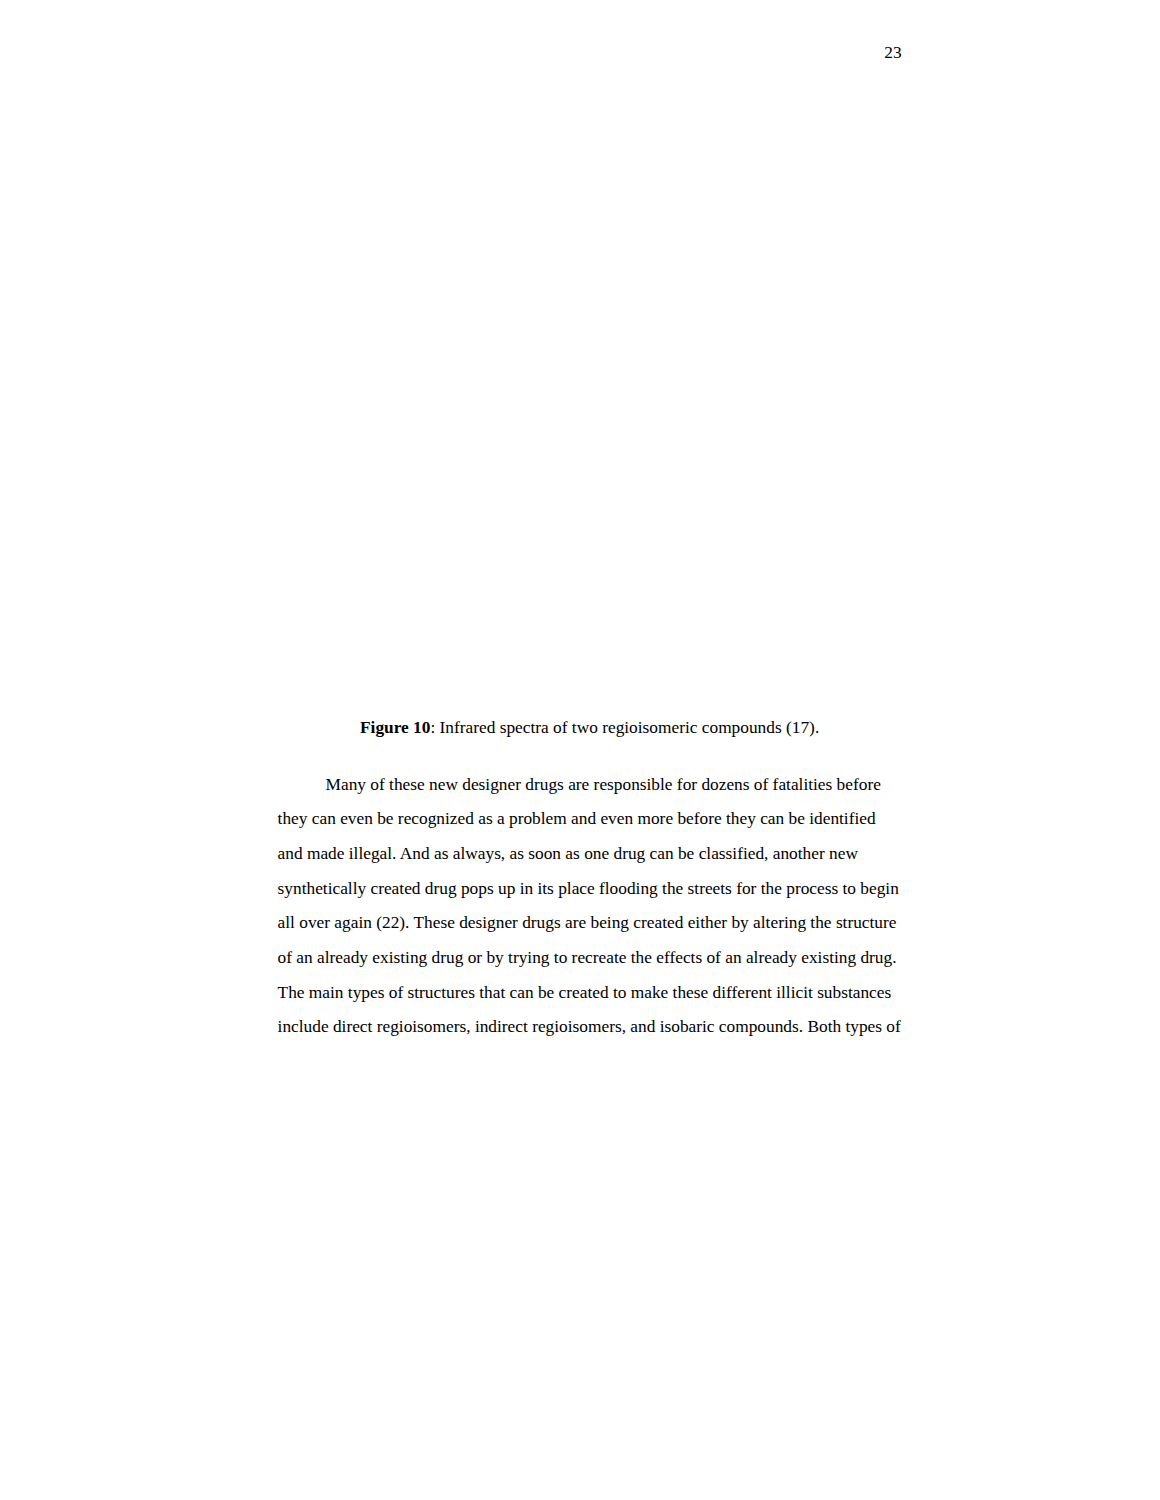23
Figure 10: Infrared spectra of two regioisomeric compounds (17).
Many of these new designer drugs are responsible for dozens of fatalities before they can even be recognized as a problem and even more before they can be identified and made illegal. And as always, as soon as one drug can be classified, another new synthetically created drug pops up in its place flooding the streets for the process to begin all over again (22). These designer drugs are being created either by altering the structure of an already existing drug or by trying to recreate the effects of an already existing drug. The main types of structures that can be created to make these different illicit substances include direct regioisomers, indirect regioisomers, and isobaric compounds. Both types of